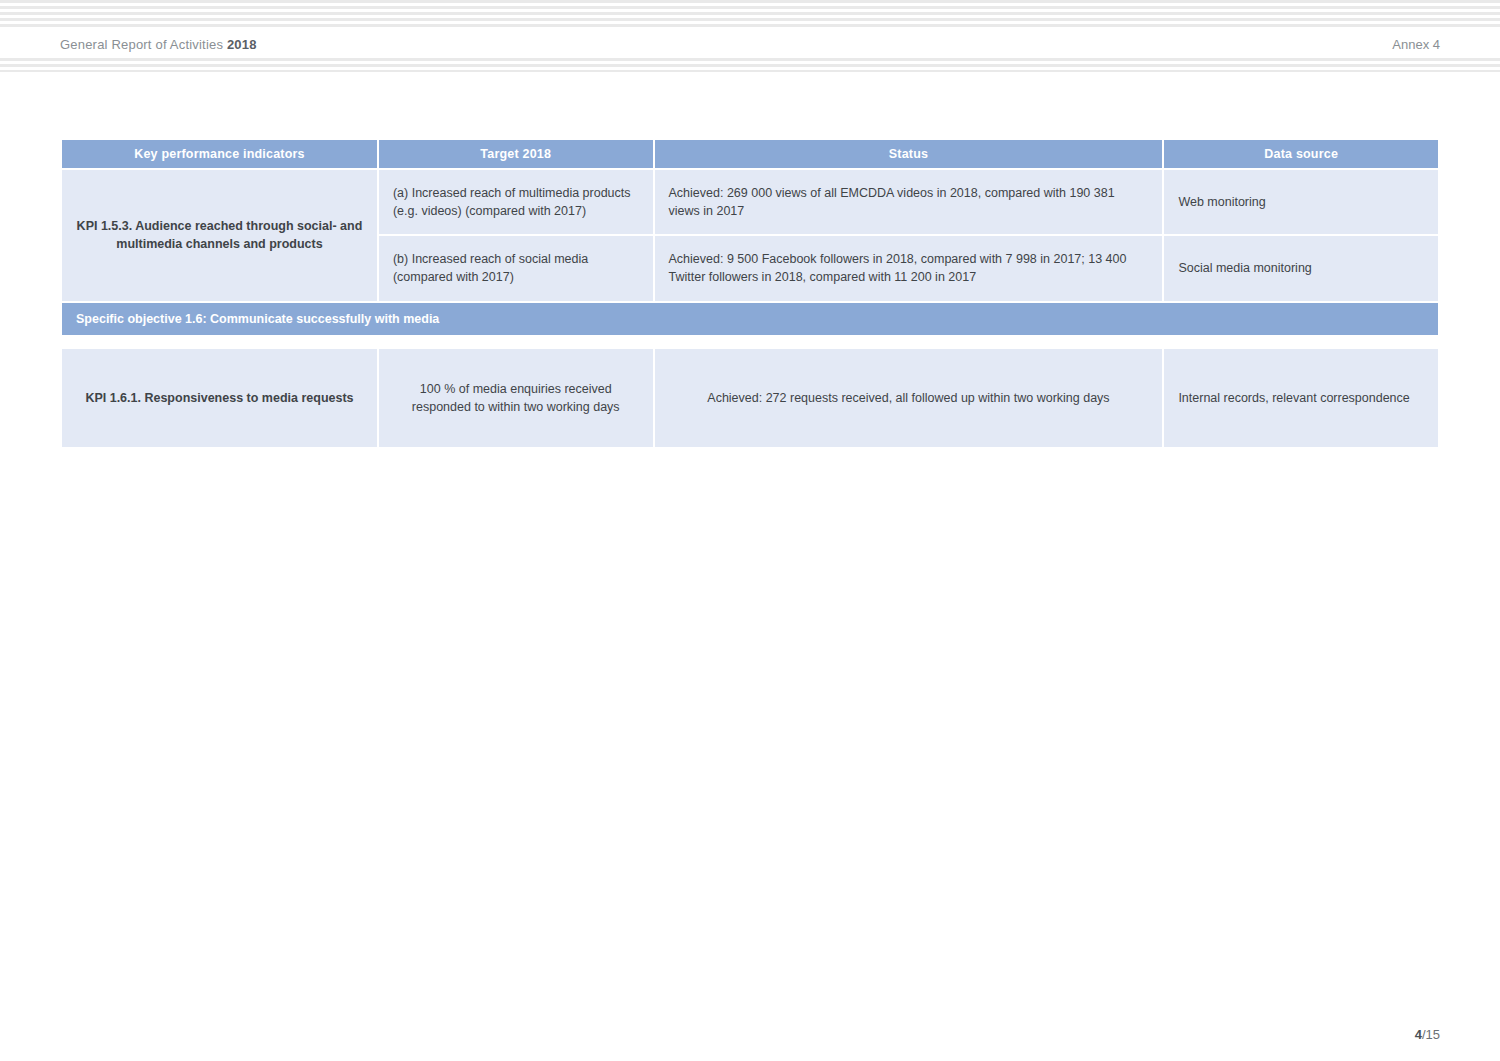General Report of Activities 2018
Annex 4
| Key performance indicators | Target 2018 | Status | Data source |
| --- | --- | --- | --- |
| KPI 1.5.3. Audience reached through social- and multimedia channels and products | (a) Increased reach of multimedia products (e.g. videos) (compared with 2017) | Achieved: 269 000 views of all EMCDDA videos in 2018, compared with 190 381 views in 2017 | Web monitoring |
| (b) Increased reach of social media (compared with 2017) | Achieved: 9 500 Facebook followers in 2018, compared with 7 998 in 2017; 13 400 Twitter followers in 2018, compared with 11 200 in 2017 | Social media monitoring |
| Specific objective 1.6: Communicate successfully with media |
| KPI 1.6.1. Responsiveness to media requests | 100 % of media enquiries received responded to within two working days | Achieved: 272 requests received, all followed up within two working days | Internal records, relevant correspondence |
4/15